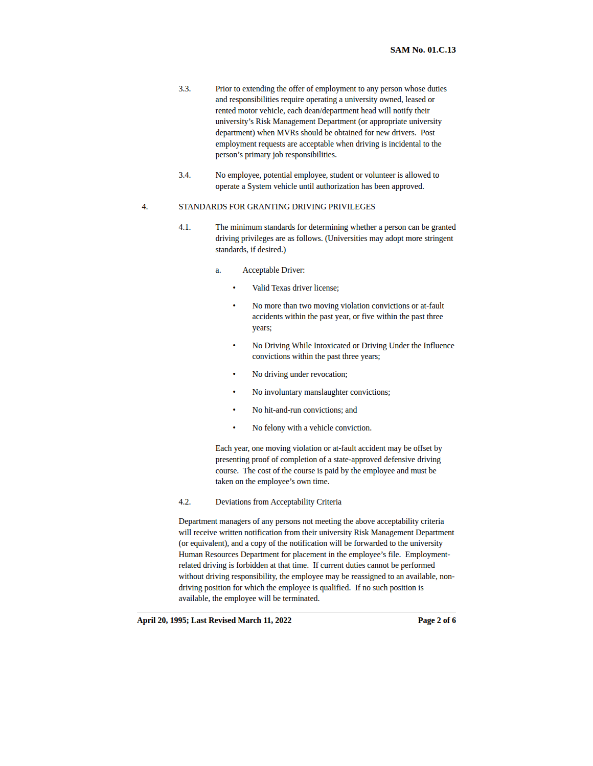SAM No. 01.C.13
| 3.3. | Prior to extending the offer of employment to any person whose duties and responsibilities require operating a university owned, leased or rented motor vehicle, each dean/department head will notify their university’s Risk Management Department (or appropriate university department) when MVRs should be obtained for new drivers. Post employment requests are acceptable when driving is incidental to the person’s primary job responsibilities. |
| 3.4. | No employee, potential employee, student or volunteer is allowed to operate a System vehicle until authorization has been approved. |
| 4. | STANDARDS FOR GRANTING DRIVING PRIVILEGES |
| 4.1. | The minimum standards for determining whether a person can be granted driving privileges are as follows. (Universities may adopt more stringent standards, if desired.) |
| a. | Acceptable Driver: |
Valid Texas driver license;
No more than two moving violation convictions or at-fault accidents within the past year, or five within the past three years;
No Driving While Intoxicated or Driving Under the Influence convictions within the past three years;
No driving under revocation;
No involuntary manslaughter convictions;
No hit-and-run convictions; and
No felony with a vehicle conviction.
| | Each year, one moving violation or at-fault accident may be offset by presenting proof of completion of a state-approved defensive driving course. The cost of the course is paid by the employee and must be taken on the employee’s own time. |
| 4.2. | Deviations from Acceptability Criteria |
| | Department managers of any persons not meeting the above acceptability criteria will receive written notification from their university Risk Management Department (or equivalent), and a copy of the notification will be forwarded to the university Human Resources Department for placement in the employee’s file. Employment-related driving is forbidden at that time. If current duties cannot be performed without driving responsibility, the employee may be reassigned to an available, non-driving position for which the employee is qualified. If no such position is available, the employee will be terminated. |
April 20, 1995; Last Revised March 11, 2022 Page 2 of 6